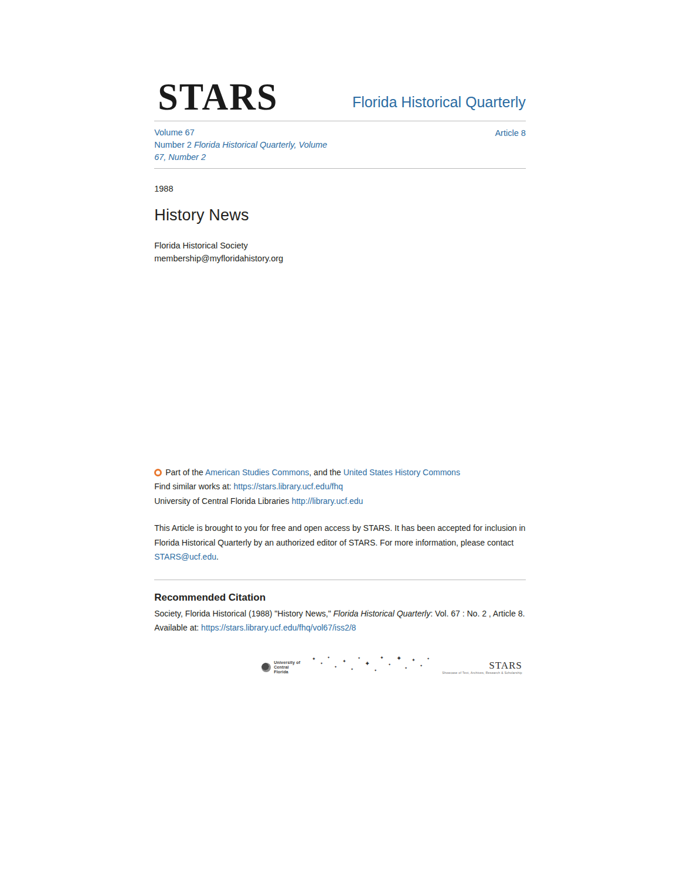STARS
Florida Historical Quarterly
Volume 67
Number 2 Florida Historical Quarterly, Volume
67, Number 2
Article 8
1988
History News
Florida Historical Society
membership@myfloridahistory.org
Part of the American Studies Commons, and the United States History Commons
Find similar works at: https://stars.library.ucf.edu/fhq
University of Central Florida Libraries http://library.ucf.edu
This Article is brought to you for free and open access by STARS. It has been accepted for inclusion in Florida Historical Quarterly by an authorized editor of STARS. For more information, please contact STARS@ucf.edu.
Recommended Citation
Society, Florida Historical (1988) "History News," Florida Historical Quarterly: Vol. 67 : No. 2 , Article 8.
Available at: https://stars.library.ucf.edu/fhq/vol67/iss2/8
University of
Central
Florida
✦ ✦ ✦ ✦ ✦ ✦ ✦ ✦ ✦ ✦ ✦ ✦ ✦ ✦ ✦ ✦
STARS
Showcase of Text, Archives, Research & Scholarship